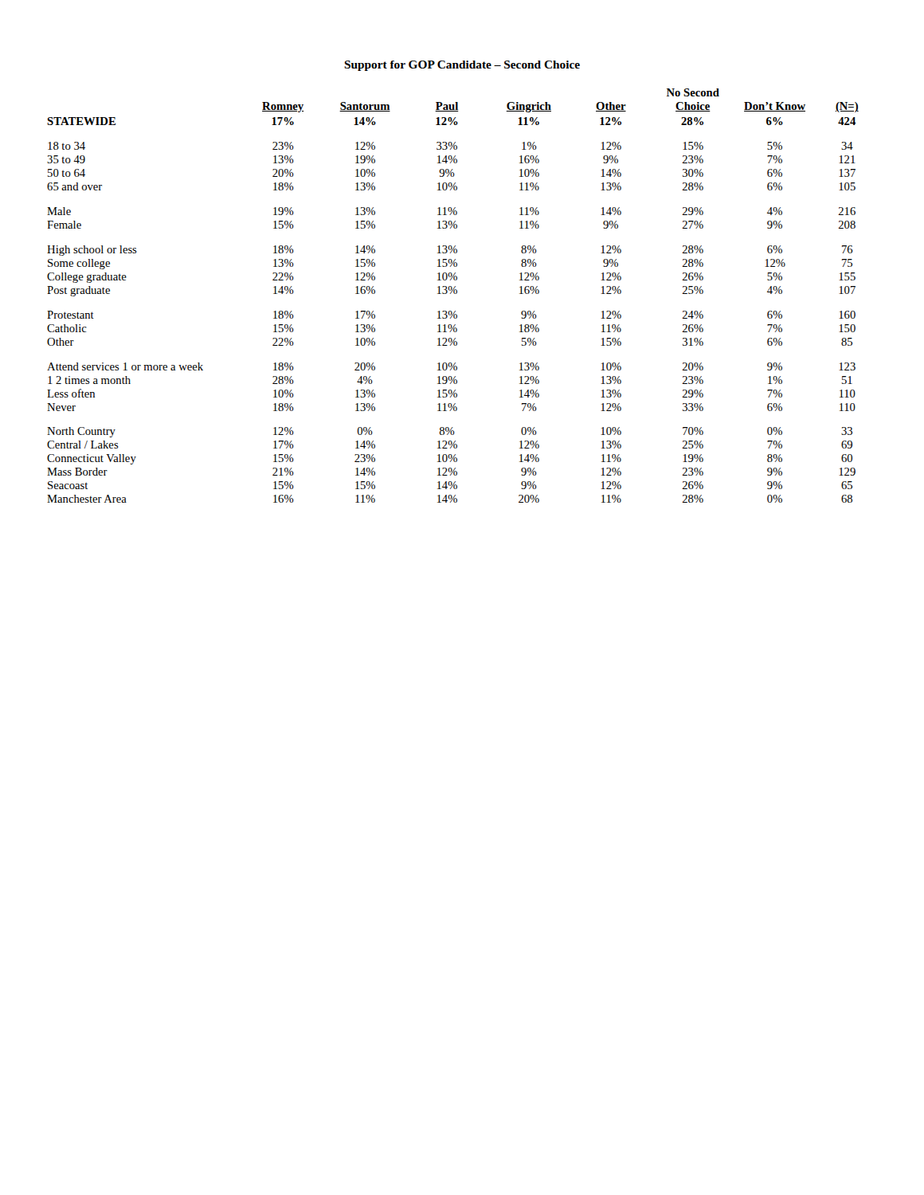Support for GOP Candidate – Second Choice
| | | | | | | No Second | | |
| --- | --- | --- | --- | --- | --- | --- | --- | --- |
| | Romney | Santorum | Paul | Gingrich | Other | Choice | Don’t Know | (N=) |
| STATEWIDE | 17% | 14% | 12% | 11% | 12% | 28% | 6% | 424 |
| 18 to 34 | 23% | 12% | 33% | 1% | 12% | 15% | 5% | 34 |
| 35 to 49 | 13% | 19% | 14% | 16% | 9% | 23% | 7% | 121 |
| 50 to 64 | 20% | 10% | 9% | 10% | 14% | 30% | 6% | 137 |
| 65 and over | 18% | 13% | 10% | 11% | 13% | 28% | 6% | 105 |
| Male | 19% | 13% | 11% | 11% | 14% | 29% | 4% | 216 |
| Female | 15% | 15% | 13% | 11% | 9% | 27% | 9% | 208 |
| High school or less | 18% | 14% | 13% | 8% | 12% | 28% | 6% | 76 |
| Some college | 13% | 15% | 15% | 8% | 9% | 28% | 12% | 75 |
| College graduate | 22% | 12% | 10% | 12% | 12% | 26% | 5% | 155 |
| Post graduate | 14% | 16% | 13% | 16% | 12% | 25% | 4% | 107 |
| Protestant | 18% | 17% | 13% | 9% | 12% | 24% | 6% | 160 |
| Catholic | 15% | 13% | 11% | 18% | 11% | 26% | 7% | 150 |
| Other | 22% | 10% | 12% | 5% | 15% | 31% | 6% | 85 |
| Attend services 1 or more a week | 18% | 20% | 10% | 13% | 10% | 20% | 9% | 123 |
| 1 2 times a month | 28% | 4% | 19% | 12% | 13% | 23% | 1% | 51 |
| Less often | 10% | 13% | 15% | 14% | 13% | 29% | 7% | 110 |
| Never | 18% | 13% | 11% | 7% | 12% | 33% | 6% | 110 |
| North Country | 12% | 0% | 8% | 0% | 10% | 70% | 0% | 33 |
| Central / Lakes | 17% | 14% | 12% | 12% | 13% | 25% | 7% | 69 |
| Connecticut Valley | 15% | 23% | 10% | 14% | 11% | 19% | 8% | 60 |
| Mass Border | 21% | 14% | 12% | 9% | 12% | 23% | 9% | 129 |
| Seacoast | 15% | 15% | 14% | 9% | 12% | 26% | 9% | 65 |
| Manchester Area | 16% | 11% | 14% | 20% | 11% | 28% | 0% | 68 |